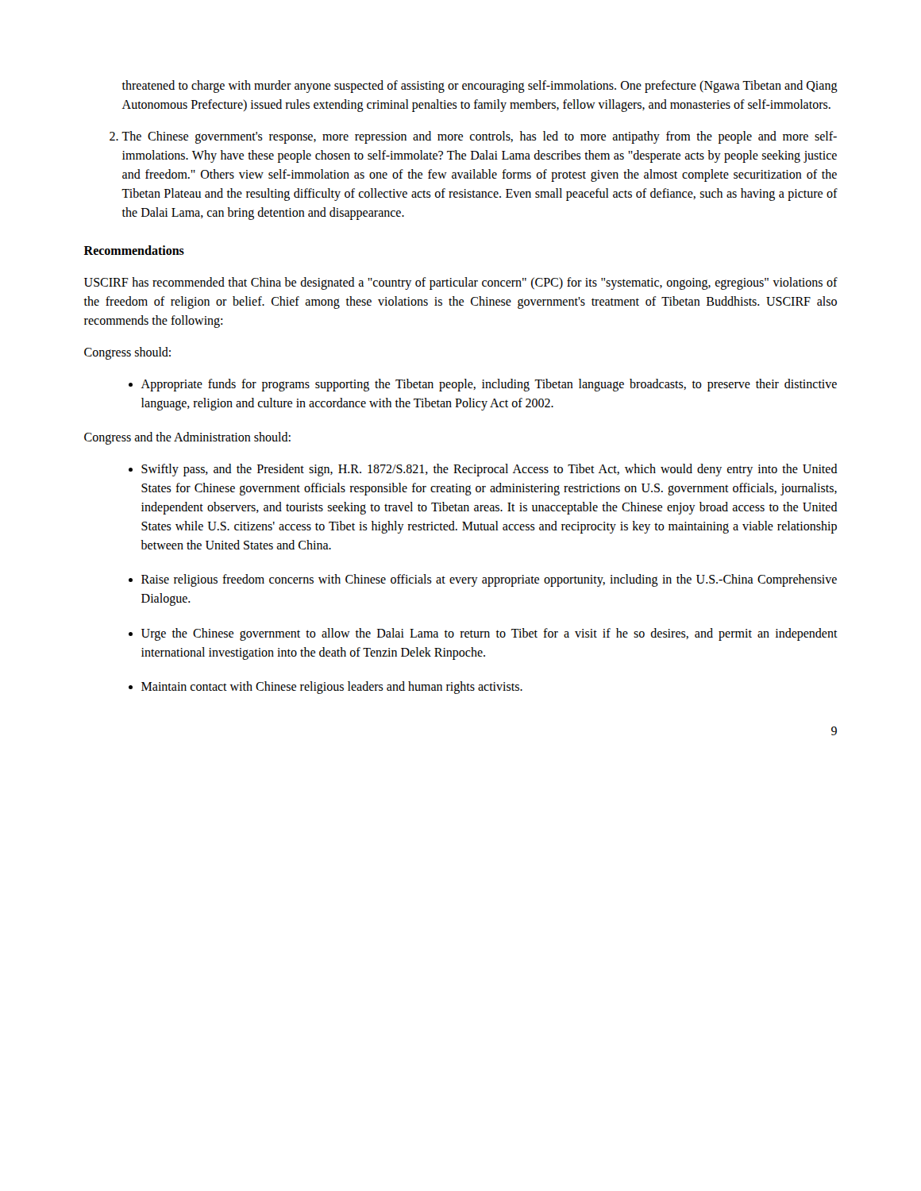threatened to charge with murder anyone suspected of assisting or encouraging self-immolations. One prefecture (Ngawa Tibetan and Qiang Autonomous Prefecture) issued rules extending criminal penalties to family members, fellow villagers, and monasteries of self-immolators.
The Chinese government's response, more repression and more controls, has led to more antipathy from the people and more self-immolations. Why have these people chosen to self-immolate? The Dalai Lama describes them as "desperate acts by people seeking justice and freedom." Others view self-immolation as one of the few available forms of protest given the almost complete securitization of the Tibetan Plateau and the resulting difficulty of collective acts of resistance. Even small peaceful acts of defiance, such as having a picture of the Dalai Lama, can bring detention and disappearance.
Recommendations
USCIRF has recommended that China be designated a "country of particular concern" (CPC) for its "systematic, ongoing, egregious" violations of the freedom of religion or belief. Chief among these violations is the Chinese government's treatment of Tibetan Buddhists. USCIRF also recommends the following:
Congress should:
Appropriate funds for programs supporting the Tibetan people, including Tibetan language broadcasts, to preserve their distinctive language, religion and culture in accordance with the Tibetan Policy Act of 2002.
Congress and the Administration should:
Swiftly pass, and the President sign, H.R. 1872/S.821, the Reciprocal Access to Tibet Act, which would deny entry into the United States for Chinese government officials responsible for creating or administering restrictions on U.S. government officials, journalists, independent observers, and tourists seeking to travel to Tibetan areas. It is unacceptable the Chinese enjoy broad access to the United States while U.S. citizens' access to Tibet is highly restricted. Mutual access and reciprocity is key to maintaining a viable relationship between the United States and China.
Raise religious freedom concerns with Chinese officials at every appropriate opportunity, including in the U.S.-China Comprehensive Dialogue.
Urge the Chinese government to allow the Dalai Lama to return to Tibet for a visit if he so desires, and permit an independent international investigation into the death of Tenzin Delek Rinpoche.
Maintain contact with Chinese religious leaders and human rights activists.
9